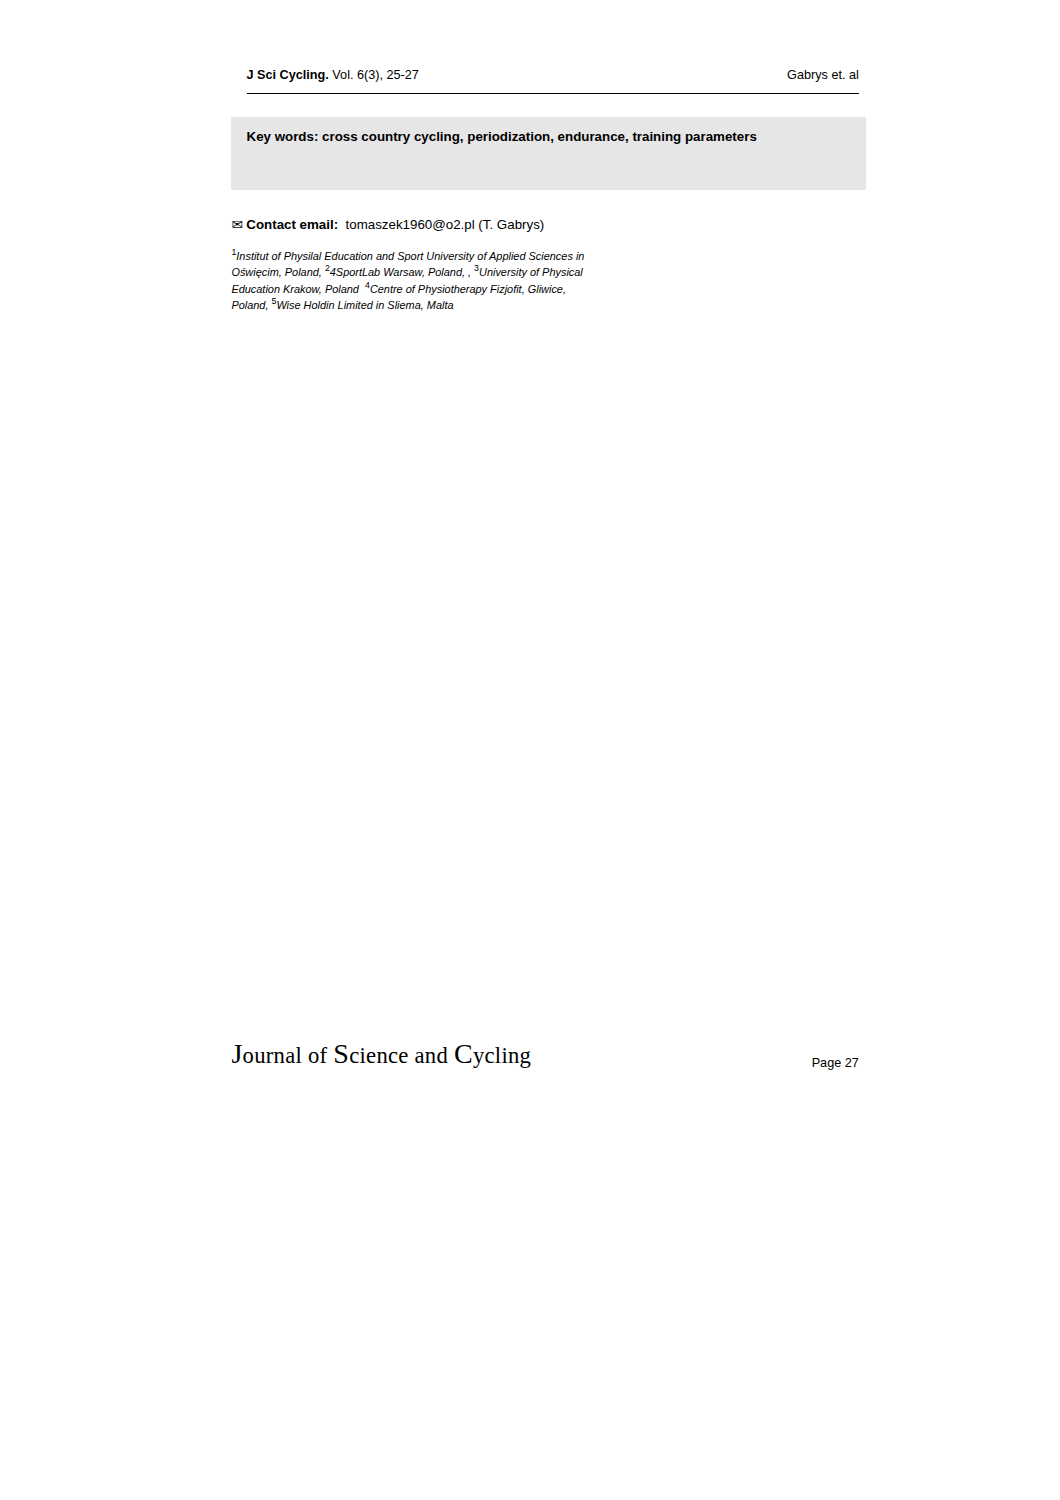J Sci Cycling. Vol. 6(3), 25-27
Gabrys et. al
Key words: cross country cycling, periodization, endurance, training parameters
✉ Contact email: tomaszek1960@o2.pl (T. Gabrys)
1Institut of Physilal Education and Sport University of Applied Sciences in Oświęcim, Poland, 24SportLab Warsaw, Poland, , 3University of Physical Education Krakow, Poland 4Centre of Physiotherapy Fizjofit, Gliwice, Poland, 5Wise Holdin Limited in Sliema, Malta
Journal of Science and Cycling
Page 27